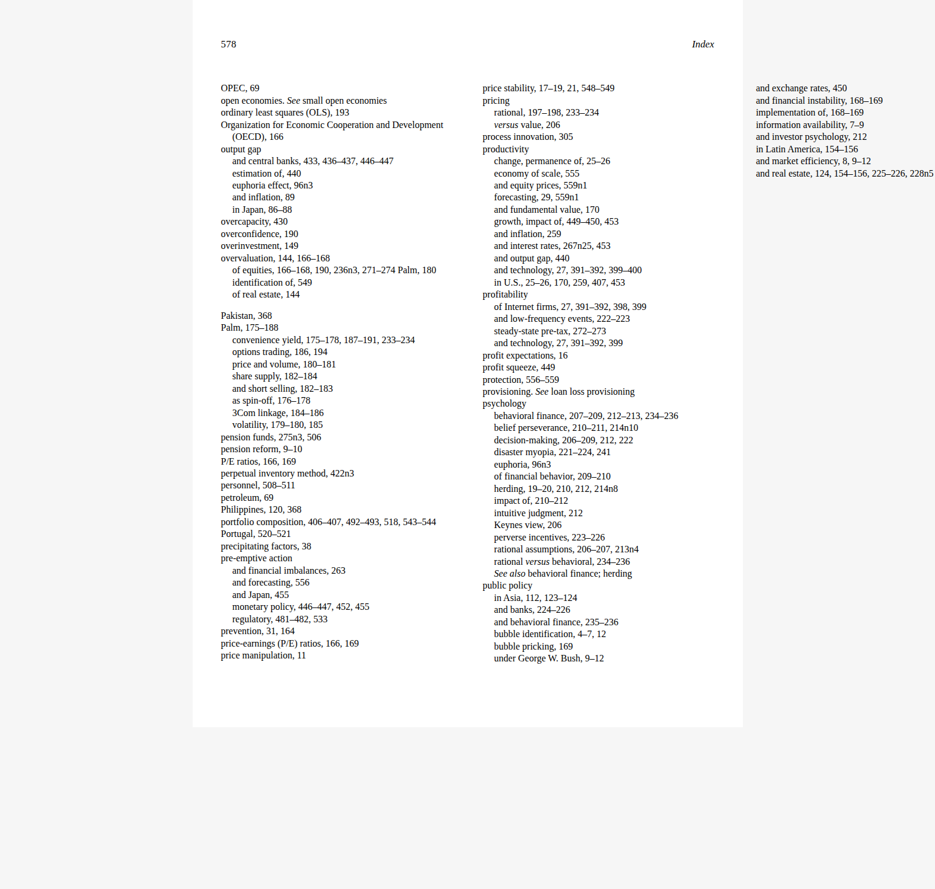578 Index
OPEC, 69
open economies. See small open economies
ordinary least squares (OLS), 193
Organization for Economic Cooperation and Development (OECD), 166
output gap
and central banks, 433, 436–437, 446–447
estimation of, 440
euphoria effect, 96n3
and inflation, 89
in Japan, 86–88
overcapacity, 430
overconfidence, 190
overinvestment, 149
overvaluation, 144, 166–168
of equities, 166–168, 190, 236n3, 271–274 Palm, 180
identification of, 549
of real estate, 144
Pakistan, 368
Palm, 175–188
convenience yield, 175–178, 187–191, 233–234
options trading, 186, 194
price and volume, 180–181
share supply, 182–184
and short selling, 182–183
as spin-off, 176–178
3Com linkage, 184–186
volatility, 179–180, 185
pension funds, 275n3, 506
pension reform, 9–10
P/E ratios, 166, 169
perpetual inventory method, 422n3
personnel, 508–511
petroleum, 69
Philippines, 120, 368
portfolio composition, 406–407, 492–493, 518, 543–544
Portugal, 520–521
precipitating factors, 38
pre-emptive action
and financial imbalances, 263
and forecasting, 556
and Japan, 455
monetary policy, 446–447, 452, 455
regulatory, 481–482, 533
prevention, 31, 164
price-earnings (P/E) ratios, 166, 169
price manipulation, 11
price stability, 17–19, 21, 548–549
pricing
rational, 197–198, 233–234
versus value, 206
process innovation, 305
productivity
change, permanence of, 25–26
economy of scale, 555
and equity prices, 559n1
forecasting, 29, 559n1
and fundamental value, 170
growth, impact of, 449–450, 453
and inflation, 259
and interest rates, 267n25, 453
and output gap, 440
and technology, 27, 391–392, 399–400
in U.S., 25–26, 170, 259, 407, 453
profitability
of Internet firms, 27, 391–392, 398, 399
and low-frequency events, 222–223
steady-state pre-tax, 272–273
and technology, 27, 391–392, 399
profit expectations, 16
profit squeeze, 449
protection, 556–559
provisioning. See loan loss provisioning
psychology
behavioral finance, 207–209, 212–213, 234–236
belief perseverance, 210–211, 214n10
decision-making, 206–209, 212, 222
disaster myopia, 221–224, 241
euphoria, 96n3
of financial behavior, 209–210
herding, 19–20, 210, 212, 214n8
impact of, 210–212
intuitive judgment, 212
Keynes view, 206
perverse incentives, 223–226
rational assumptions, 206–207, 213n4
rational versus behavioral, 234–236
See also behavioral finance; herding
public policy
in Asia, 112, 123–124
and banks, 224–226
and behavioral finance, 235–236
bubble identification, 4–7, 12
bubble pricking, 169
under George W. Bush, 9–12
and exchange rates, 450
and financial instability, 168–169
implementation of, 168–169
information availability, 7–9
and investor psychology, 212
in Latin America, 154–156
and market efficiency, 8, 9–12
and real estate, 124, 154–156, 225–226, 228n5